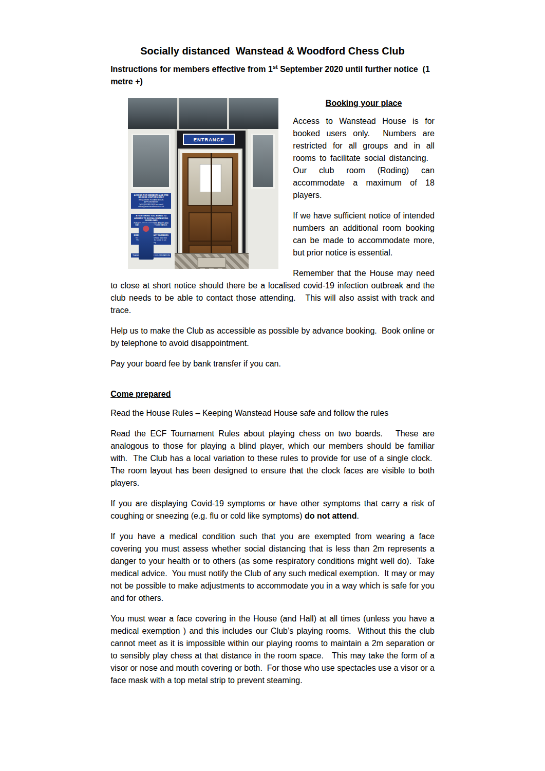Socially distanced Wanstead & Woodford Chess Club
Instructions for members effective from 1st September 2020 until further notice (1 metre +)
ACCESS FOR MEMBERS AND PRE BOOKED VISITORS ONLYENQUIRIES PLEASE BOOK APPOINTMENT
Tel 0208 989 3693 or email
office@wansteadhouse.co.uk
BY ENTERING YOU AGREE TO ADHERE TO SOCIAL DISTANCING GUIDELINESPLEASE KEEP 2 METRES APART AND WASH OR SANITISE YOUR HANDS
EMERGENCY CONTACT NUMBERSTel 0208 989 3693 / 07000 000 000
This number only to be used in an emergency
THANK YOU FOR YOUR CO-OPERATION
ENTRANCE
Booking your place
Access to Wanstead House is for booked users only. Numbers are restricted for all groups and in all rooms to facilitate social distancing. Our club room (Roding) can accommodate a maximum of 18 players.
If we have sufficient notice of intended numbers an additional room booking can be made to accommodate more, but prior notice is essential.
Remember that the House may need to close at short notice should there be a localised covid-19 infection outbreak and the club needs to be able to contact those attending. This will also assist with track and trace.
Help us to make the Club as accessible as possible by advance booking. Book online or by telephone to avoid disappointment.
Pay your board fee by bank transfer if you can.
Come prepared
Read the House Rules – Keeping Wanstead House safe and follow the rules
Read the ECF Tournament Rules about playing chess on two boards. These are analogous to those for playing a blind player, which our members should be familiar with. The Club has a local variation to these rules to provide for use of a single clock. The room layout has been designed to ensure that the clock faces are visible to both players.
If you are displaying Covid-19 symptoms or have other symptoms that carry a risk of coughing or sneezing (e.g. flu or cold like symptoms) do not attend.
If you have a medical condition such that you are exempted from wearing a face covering you must assess whether social distancing that is less than 2m represents a danger to your health or to others (as some respiratory conditions might well do). Take medical advice. You must notify the Club of any such medical exemption. It may or may not be possible to make adjustments to accommodate you in a way which is safe for you and for others.
You must wear a face covering in the House (and Hall) at all times (unless you have a medical exemption ) and this includes our Club’s playing rooms. Without this the club cannot meet as it is impossible within our playing rooms to maintain a 2m separation or to sensibly play chess at that distance in the room space. This may take the form of a visor or nose and mouth covering or both. For those who use spectacles use a visor or a face mask with a top metal strip to prevent steaming.